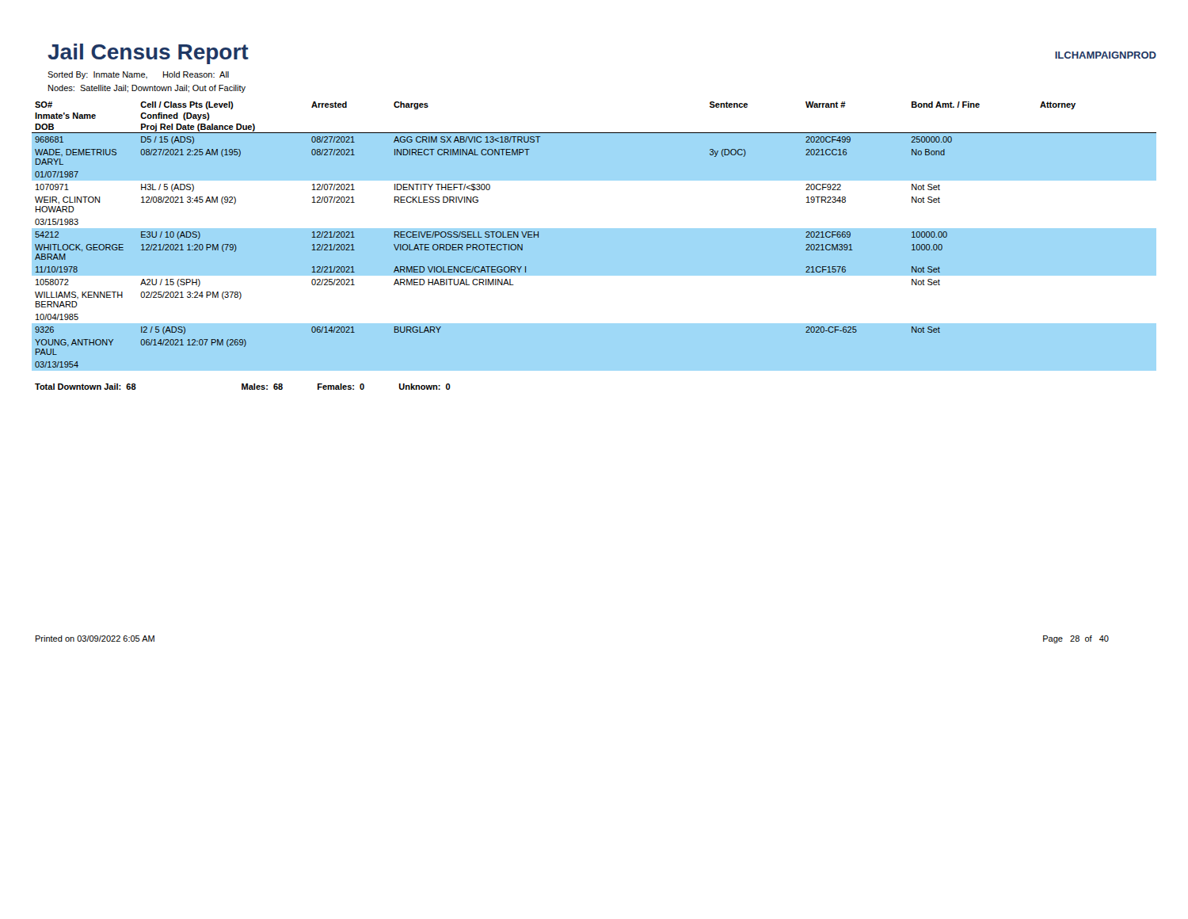ILCHAMPAIGNPROD
Jail Census Report
Sorted By: Inmate Name, Hold Reason: All
Nodes: Satellite Jail; Downtown Jail; Out of Facility
| SO# | Cell / Class Pts (Level) | Arrested | Charges | Sentence | Warrant # | Bond Amt. / Fine | Attorney |
| --- | --- | --- | --- | --- | --- | --- | --- |
| Inmate's Name | Confined (Days) | | | | | | |
| DOB | Proj Rel Date (Balance Due) | | | | | | |
| 968681 | D5 / 15 (ADS) | 08/27/2021 | AGG CRIM SX AB/VIC 13<18/TRUST | | 2020CF499 | 250000.00 | |
| WADE, DEMETRIUS DARYL | 08/27/2021 2:25 AM (195) | 08/27/2021 | INDIRECT CRIMINAL CONTEMPT | 3y (DOC) | 2021CC16 | No Bond | |
| 01/07/1987 | | | | | | | |
| 1070971 | H3L / 5 (ADS) | 12/07/2021 | IDENTITY THEFT/<$300 | | 20CF922 | Not Set | |
| WEIR, CLINTON HOWARD | 12/08/2021 3:45 AM (92) | 12/07/2021 | RECKLESS DRIVING | | 19TR2348 | Not Set | |
| 03/15/1983 | | | | | | | |
| 54212 | E3U / 10 (ADS) | 12/21/2021 | RECEIVE/POSS/SELL STOLEN VEH | | 2021CF669 | 10000.00 | |
| WHITLOCK, GEORGE ABRAM | 12/21/2021 1:20 PM (79) | 12/21/2021 | VIOLATE ORDER PROTECTION | | 2021CM391 | 1000.00 | |
| 11/10/1978 | | 12/21/2021 | ARMED VIOLENCE/CATEGORY I | | 21CF1576 | Not Set | |
| 1058072 | A2U / 15 (SPH) | 02/25/2021 | ARMED HABITUAL CRIMINAL | | | Not Set | |
| WILLIAMS, KENNETH BERNARD | 02/25/2021 3:24 PM (378) | | | | | | |
| 10/04/1985 | | | | | | | |
| 9326 | I2 / 5 (ADS) | 06/14/2021 | BURGLARY | | 2020-CF-625 | Not Set | |
| YOUNG, ANTHONY PAUL | 06/14/2021 12:07 PM (269) | | | | | | |
| 03/13/1954 | | | | | | | |
Total Downtown Jail: 68 Males: 68 Females: 0 Unknown: 0
Printed on 03/09/2022 6:05 AM Page 28 of 40